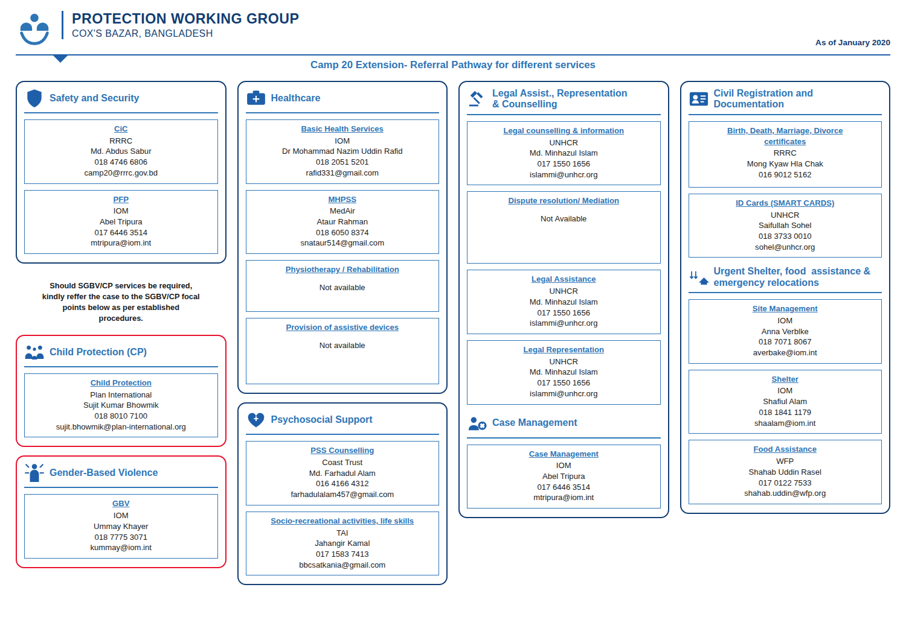PROTECTION WORKING GROUP
COX'S BAZAR, BANGLADESH
As of January 2020
Camp 20 Extension- Referral Pathway for different services
Safety and Security
CiC RRRC
Md. Abdus Sabur
018 4746 6806
camp20@rrrc.gov.bd
PFP IOM
Abel Tripura
017 6446 3514
mtripura@iom.int
Should SGBV/CP services be required,
kindly reffer the case to the SGBV/CP focal
points below as per established
procedures.
Child Protection (CP)
Child Protection Plan International
Sujit Kumar Bhowmik
018 8010 7100
sujit.bhowmik@plan-international.org
Gender-Based Violence
GBV IOM
Ummay Khayer
018 7775 3071
kummay@iom.int
Healthcare
Basic Health Services IOM
Dr Mohammad Nazim Uddin Rafid
018 2051 5201
rafid331@gmail.com
MHPSS MedAir
Ataur Rahman
018 6050 8374
snataur514@gmail.com
Physiotherapy / Rehabilitation Not available
Provision of assistive devices Not available
Psychosocial Support
PSS Counselling Coast Trust
Md. Farhadul Alam
016 4166 4312
farhadulalam457@gmail.com
Socio-recreational activities, life skills TAI
Jahangir Kamal
017 1583 7413
bbcsatkania@gmail.com
Legal Assist., Representation
& Counselling
Legal counselling & information UNHCR
Md. Minhazul Islam
017 1550 1656
islammi@unhcr.org
Dispute resolution/ Mediation Not Available
Legal Assistance UNHCR
Md. Minhazul Islam
017 1550 1656
islammi@unhcr.org
Legal Representation UNHCR
Md. Minhazul Islam
017 1550 1656
islammi@unhcr.org
Case Management
Case Management IOM
Abel Tripura
017 6446 3514
mtripura@iom.int
Civil Registration and
Documentation
Birth, Death, Marriage, Divorce
certificates RRRC
Mong Kyaw Hla Chak
016 9012 5162
ID Cards (SMART CARDS) UNHCR
Saifullah Sohel
018 3733 0010
sohel@unhcr.org
Urgent Shelter, food assistance &
emergency relocations
Site Management IOM
Anna Verblke
018 7071 8067
averbake@iom.int
Shelter IOM
Shafiul Alam
018 1841 1179
shaalam@iom.int
Food Assistance WFP
Shahab Uddin Rasel
017 0122 7533
shahab.uddin@wfp.org